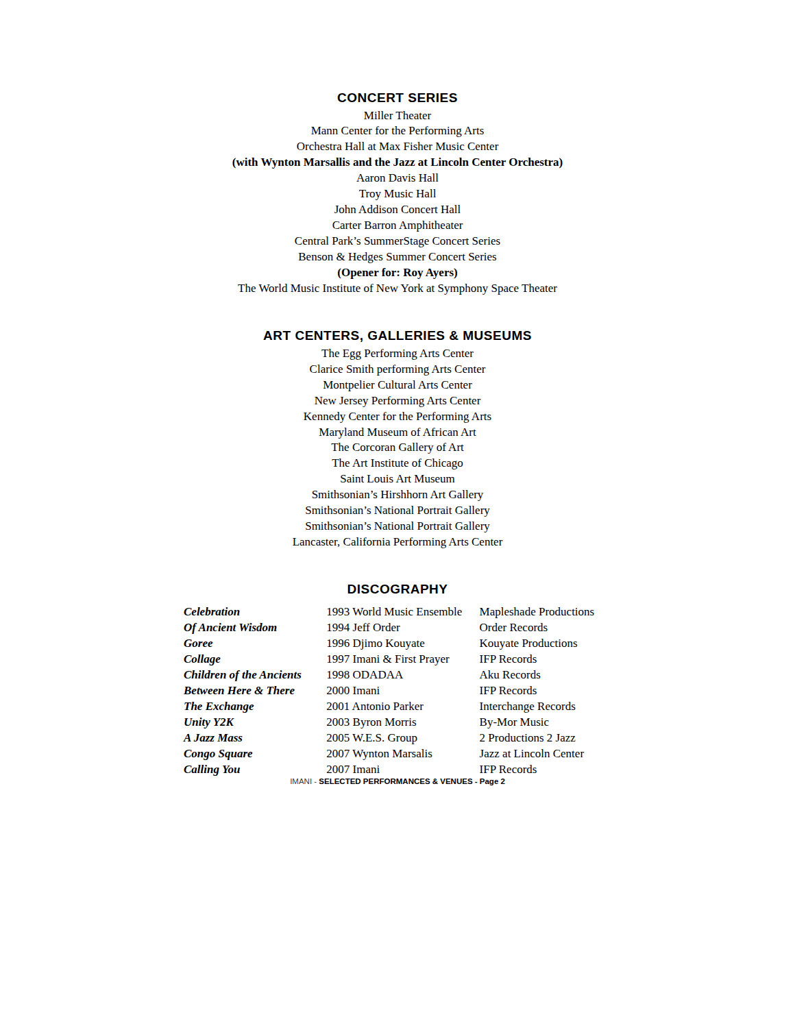CONCERT SERIES
Miller Theater
Mann Center for the Performing Arts
Orchestra Hall at Max Fisher Music Center
(with Wynton Marsallis and the Jazz at Lincoln Center Orchestra)
Aaron Davis Hall
Troy Music Hall
John Addison Concert Hall
Carter Barron Amphitheater
Central Park’s SummerStage Concert Series
Benson & Hedges Summer Concert Series
(Opener for: Roy Ayers)
The World Music Institute of New York at Symphony Space Theater
ART CENTERS, GALLERIES & MUSEUMS
The Egg Performing Arts Center
Clarice Smith performing Arts Center
Montpelier Cultural Arts Center
New Jersey Performing Arts Center
Kennedy Center for the Performing Arts
Maryland Museum of African Art
The Corcoran Gallery of Art
The Art Institute of Chicago
Saint Louis Art Museum
Smithsonian’s Hirshhorn Art Gallery
Smithsonian’s National Portrait Gallery
Smithsonian’s National Portrait Gallery
Lancaster, California Performing Arts Center
DISCOGRAPHY
| Celebration | 1993 World Music Ensemble | Mapleshade Productions |
| Of Ancient Wisdom | 1994 Jeff Order | Order Records |
| Goree | 1996 Djimo Kouyate | Kouyate Productions |
| Collage | 1997 Imani & First Prayer | IFP Records |
| Children of the Ancients | 1998 ODADAA | Aku Records |
| Between Here & There | 2000 Imani | IFP Records |
| The Exchange | 2001 Antonio Parker | Interchange Records |
| Unity Y2K | 2003 Byron Morris | By-Mor Music |
| A Jazz Mass | 2005 W.E.S. Group | 2 Productions 2 Jazz |
| Congo Square | 2007 Wynton Marsalis | Jazz at Lincoln Center |
| Calling You | 2007 Imani | IFP Records |
IMANI - SELECTED PERFORMANCES & VENUES - Page 2